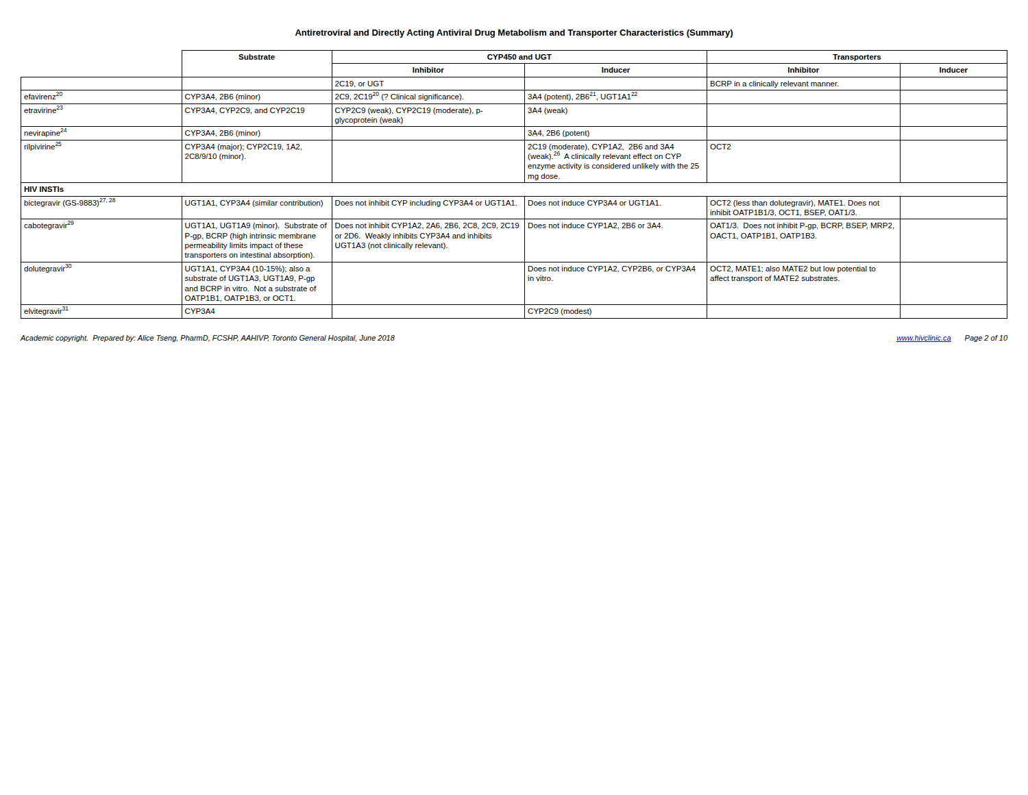Antiretroviral and Directly Acting Antiviral Drug Metabolism and Transporter Characteristics (Summary)
| | Substrate | CYP450 and UGT | Transporters |
| --- | --- | --- | --- |
| Inhibitor | Inducer | Inhibitor | Inducer |
| | | 2C19, or UGT | | BCRP in a clinically relevant manner. | |
| efavirenz 20 | CYP3A4, 2B6 (minor) | 2C9, 2C19 20 (? Clinical significance). | 3A4 (potent), 2B6 21 , UGT1A1 22 | | |
| etravirine 23 | CYP3A4, CYP2C9, and CYP2C19 | CYP2C9 (weak), CYP2C19 (moderate), p-glycoprotein (weak) | 3A4 (weak) | | |
| nevirapine 24 | CYP3A4, 2B6 (minor) | | 3A4, 2B6 (potent) | | |
| rilpivirine 25 | CYP3A4 (major); CYP2C19, 1A2, 2C8/9/10 (minor). | | 2C19 (moderate), CYP1A2, 2B6 and 3A4 (weak). 26 A clinically relevant effect on CYP enzyme activity is considered unlikely with the 25 mg dose. | OCT2 | |
| HIV INSTIs |
| bictegravir (GS-9883) 27, 28 | UGT1A1, CYP3A4 (similar contribution) | Does not inhibit CYP including CYP3A4 or UGT1A1. | Does not induce CYP3A4 or UGT1A1. | OCT2 (less than dolutegravir), MATE1. Does not inhibit OATP1B1/3, OCT1, BSEP, OAT1/3. | |
| cabotegravir 29 | UGT1A1, UGT1A9 (minor). Substrate of P-gp, BCRP (high intrinsic membrane permeability limits impact of these transporters on intestinal absorption). | Does not inhibit CYP1A2, 2A6, 2B6, 2C8, 2C9, 2C19 or 2D6. Weakly inhibits CYP3A4 and inhibits UGT1A3 (not clinically relevant). | Does not induce CYP1A2, 2B6 or 3A4. | OAT1/3. Does not inhibit P-gp, BCRP, BSEP, MRP2, OACT1, OATP1B1, OATP1B3. | |
| dolutegravir 30 | UGT1A1, CYP3A4 (10-15%); also a substrate of UGT1A3, UGT1A9, P-gp and BCRP in vitro. Not a substrate of OATP1B1, OATP1B3, or OCT1. | | Does not induce CYP1A2, CYP2B6, or CYP3A4 in vitro. | OCT2, MATE1; also MATE2 but low potential to affect transport of MATE2 substrates. | |
| elvitegravir 31 | CYP3A4 | | CYP2C9 (modest) | | |
Academic copyright. Prepared by: Alice Tseng, PharmD, FCSHP, AAHIVP, Toronto General Hospital, June 2018
www.hivclinic.ca
Page 2 of 10